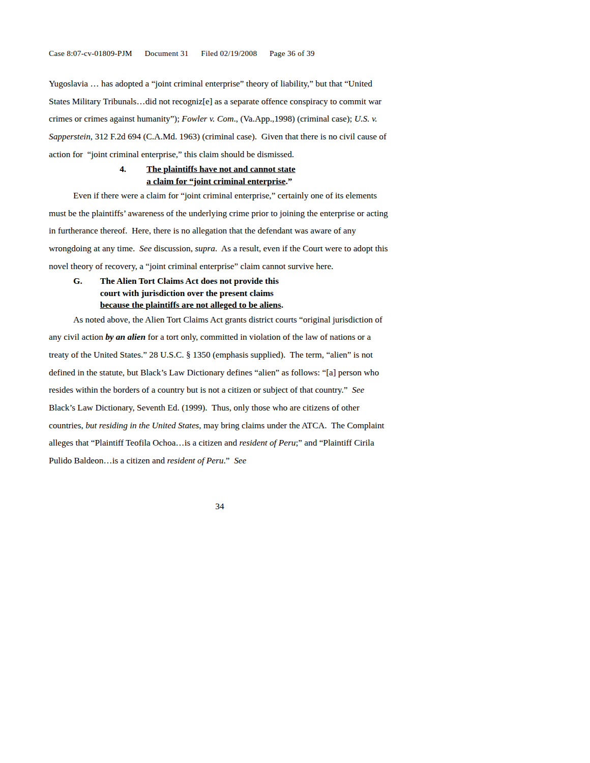Case 8:07-cv-01809-PJM Document 31 Filed 02/19/2008 Page 36 of 39
Yugoslavia … has adopted a “joint criminal enterprise” theory of liability,” but that “United States Military Tribunals…did not recogniz[e] as a separate offence conspiracy to commit war crimes or crimes against humanity”); Fowler v. Com., (Va.App.,1998) (criminal case); U.S. v. Sapperstein, 312 F.2d 694 (C.A.Md. 1963) (criminal case). Given that there is no civil cause of action for “joint criminal enterprise,” this claim should be dismissed.
4. The plaintiffs have not and cannot state
a claim for “joint criminal enterprise.”
Even if there were a claim for “joint criminal enterprise,” certainly one of its elements must be the plaintiffs’ awareness of the underlying crime prior to joining the enterprise or acting in furtherance thereof. Here, there is no allegation that the defendant was aware of any wrongdoing at any time. See discussion, supra. As a result, even if the Court were to adopt this novel theory of recovery, a “joint criminal enterprise” claim cannot survive here.
G. The Alien Tort Claims Act does not provide this
court with jurisdiction over the present claims
because the plaintiffs are not alleged to be aliens.
As noted above, the Alien Tort Claims Act grants district courts “original jurisdiction of any civil action by an alien for a tort only, committed in violation of the law of nations or a treaty of the United States.” 28 U.S.C. § 1350 (emphasis supplied). The term, “alien” is not defined in the statute, but Black’s Law Dictionary defines “alien” as follows: “[a] person who resides within the borders of a country but is not a citizen or subject of that country.” See Black’s Law Dictionary, Seventh Ed. (1999). Thus, only those who are citizens of other countries, but residing in the United States, may bring claims under the ATCA. The Complaint alleges that “Plaintiff Teofila Ochoa…is a citizen and resident of Peru;” and “Plaintiff Cirila Pulido Baldeon…is a citizen and resident of Peru.” See
34